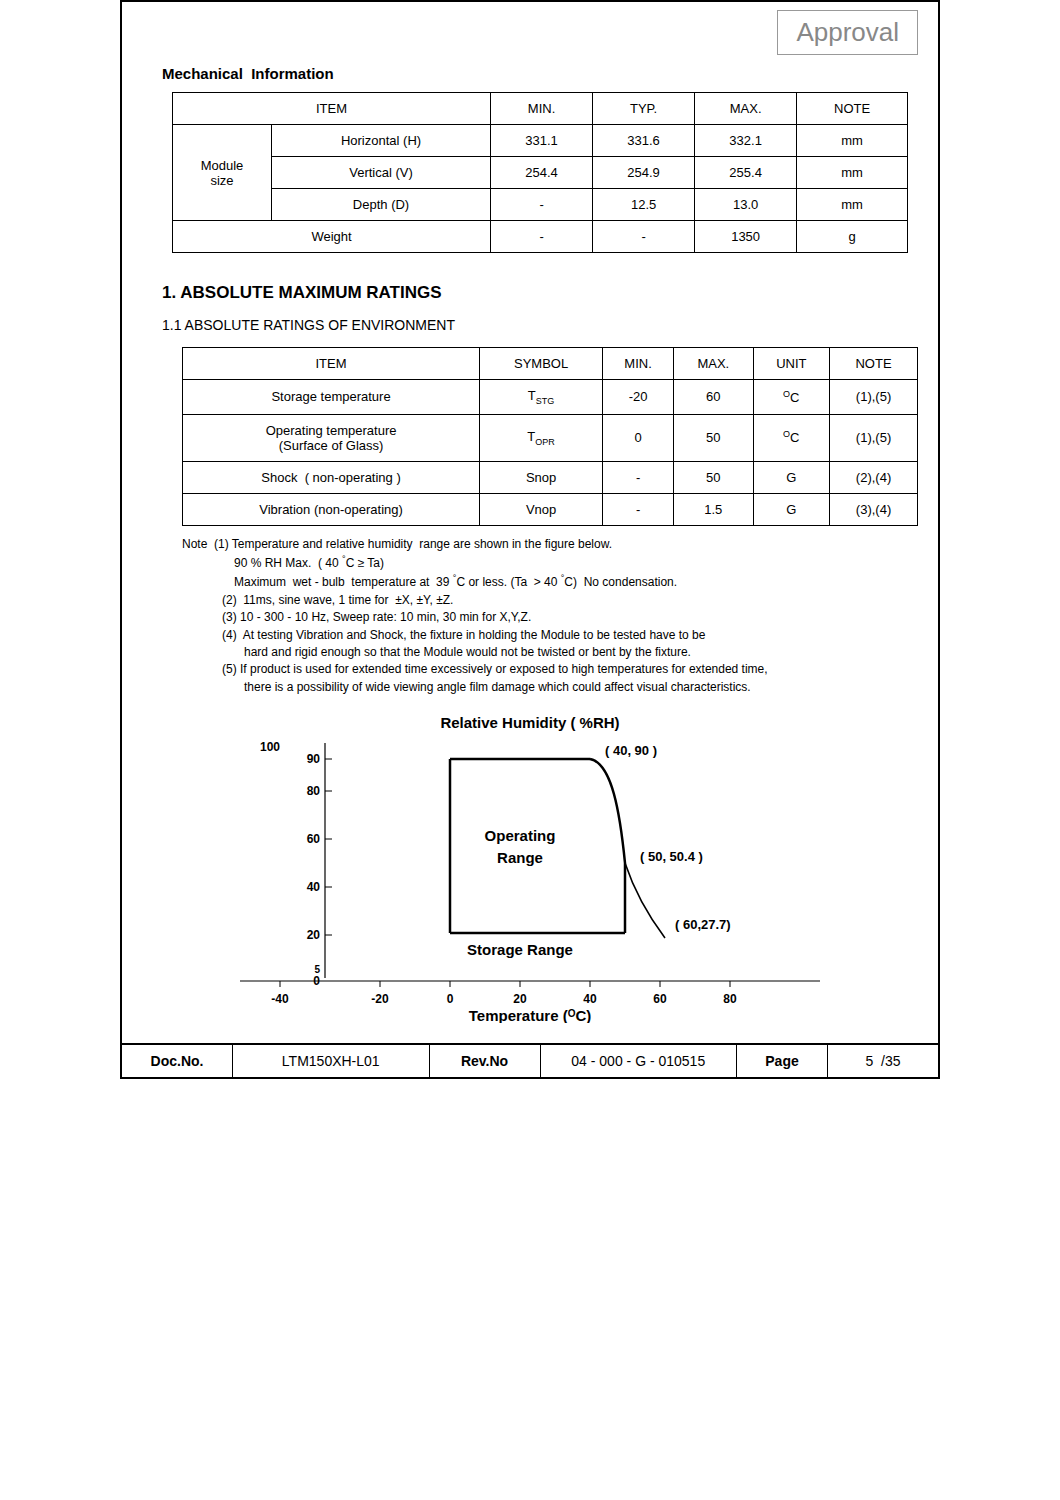Approval
Mechanical Information
| ITEM | MIN. | TYP. | MAX. | NOTE |
| --- | --- | --- | --- | --- |
| Module size | Horizontal (H) | 331.1 | 331.6 | 332.1 | mm |
| Vertical (V) | 254.4 | 254.9 | 255.4 | mm |
| Depth (D) | - | 12.5 | 13.0 | mm |
| Weight | - | - | 1350 | g |
1. ABSOLUTE MAXIMUM RATINGS
1.1 ABSOLUTE RATINGS OF ENVIRONMENT
| ITEM | SYMBOL | MIN. | MAX. | UNIT | NOTE |
| --- | --- | --- | --- | --- | --- |
| Storage temperature | T STG | -20 | 60 | O C | (1),(5) |
| Operating temperature (Surface of Glass) | T OPR | 0 | 50 | O C | (1),(5) |
| Shock ( non-operating ) | Snop | - | 50 | G | (2),(4) |
| Vibration (non-operating) | Vnop | - | 1.5 | G | (3),(4) |
Note (1) Temperature and relative humidity range are shown in the figure below.
90 % RH Max. ( 40 °C ≥ Ta)
Maximum wet - bulb temperature at 39 °C or less. (Ta > 40 °C) No condensation.
(2) 11ms, sine wave, 1 time for ±X, ±Y, ±Z.
(3) 10 - 300 - 10 Hz, Sweep rate: 10 min, 30 min for X,Y,Z.
(4) At testing Vibration and Shock, the fixture in holding the Module to be tested have to be
hard and rigid enough so that the Module would not be twisted or bent by the fixture.
(5) If product is used for extended time excessively or exposed to high temperatures for extended time,
there is a possibility of wide viewing angle film damage which could affect visual characteristics.
Relative Humidity ( %RH)
100 90 80 60 40 20 5 0 -40 -20 0 20 40 60 80 ( 40, 90 ) ( 50, 50.4 ) ( 60,27.7) Operating Range Storage Range Temperature (OC)
Doc.No.
LTM150XH-L01
Rev.No
04 - 000 - G - 010515
Page
5 /35